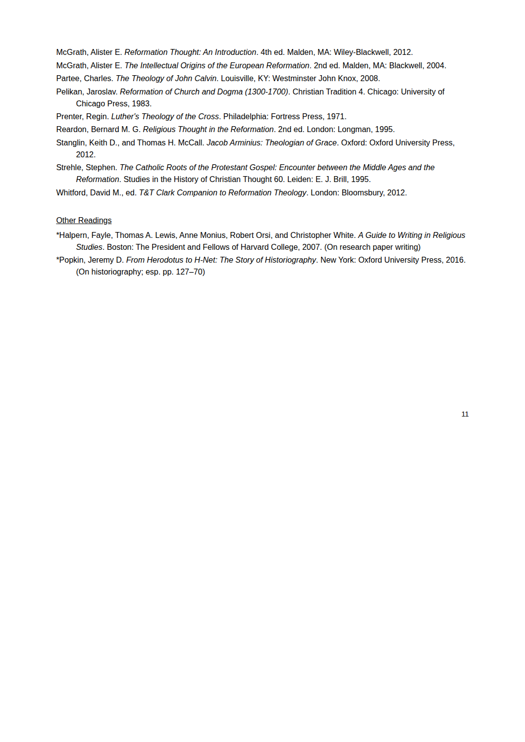McGrath, Alister E. Reformation Thought: An Introduction. 4th ed. Malden, MA: Wiley-Blackwell, 2012.
McGrath, Alister E. The Intellectual Origins of the European Reformation. 2nd ed. Malden, MA: Blackwell, 2004.
Partee, Charles. The Theology of John Calvin. Louisville, KY: Westminster John Knox, 2008.
Pelikan, Jaroslav. Reformation of Church and Dogma (1300-1700). Christian Tradition 4. Chicago: University of Chicago Press, 1983.
Prenter, Regin. Luther's Theology of the Cross. Philadelphia: Fortress Press, 1971.
Reardon, Bernard M. G. Religious Thought in the Reformation. 2nd ed. London: Longman, 1995.
Stanglin, Keith D., and Thomas H. McCall. Jacob Arminius: Theologian of Grace. Oxford: Oxford University Press, 2012.
Strehle, Stephen. The Catholic Roots of the Protestant Gospel: Encounter between the Middle Ages and the Reformation. Studies in the History of Christian Thought 60. Leiden: E. J. Brill, 1995.
Whitford, David M., ed. T&T Clark Companion to Reformation Theology. London: Bloomsbury, 2012.
Other Readings
*Halpern, Fayle, Thomas A. Lewis, Anne Monius, Robert Orsi, and Christopher White. A Guide to Writing in Religious Studies. Boston: The President and Fellows of Harvard College, 2007. (On research paper writing)
*Popkin, Jeremy D. From Herodotus to H-Net: The Story of Historiography. New York: Oxford University Press, 2016. (On historiography; esp. pp. 127–70)
11